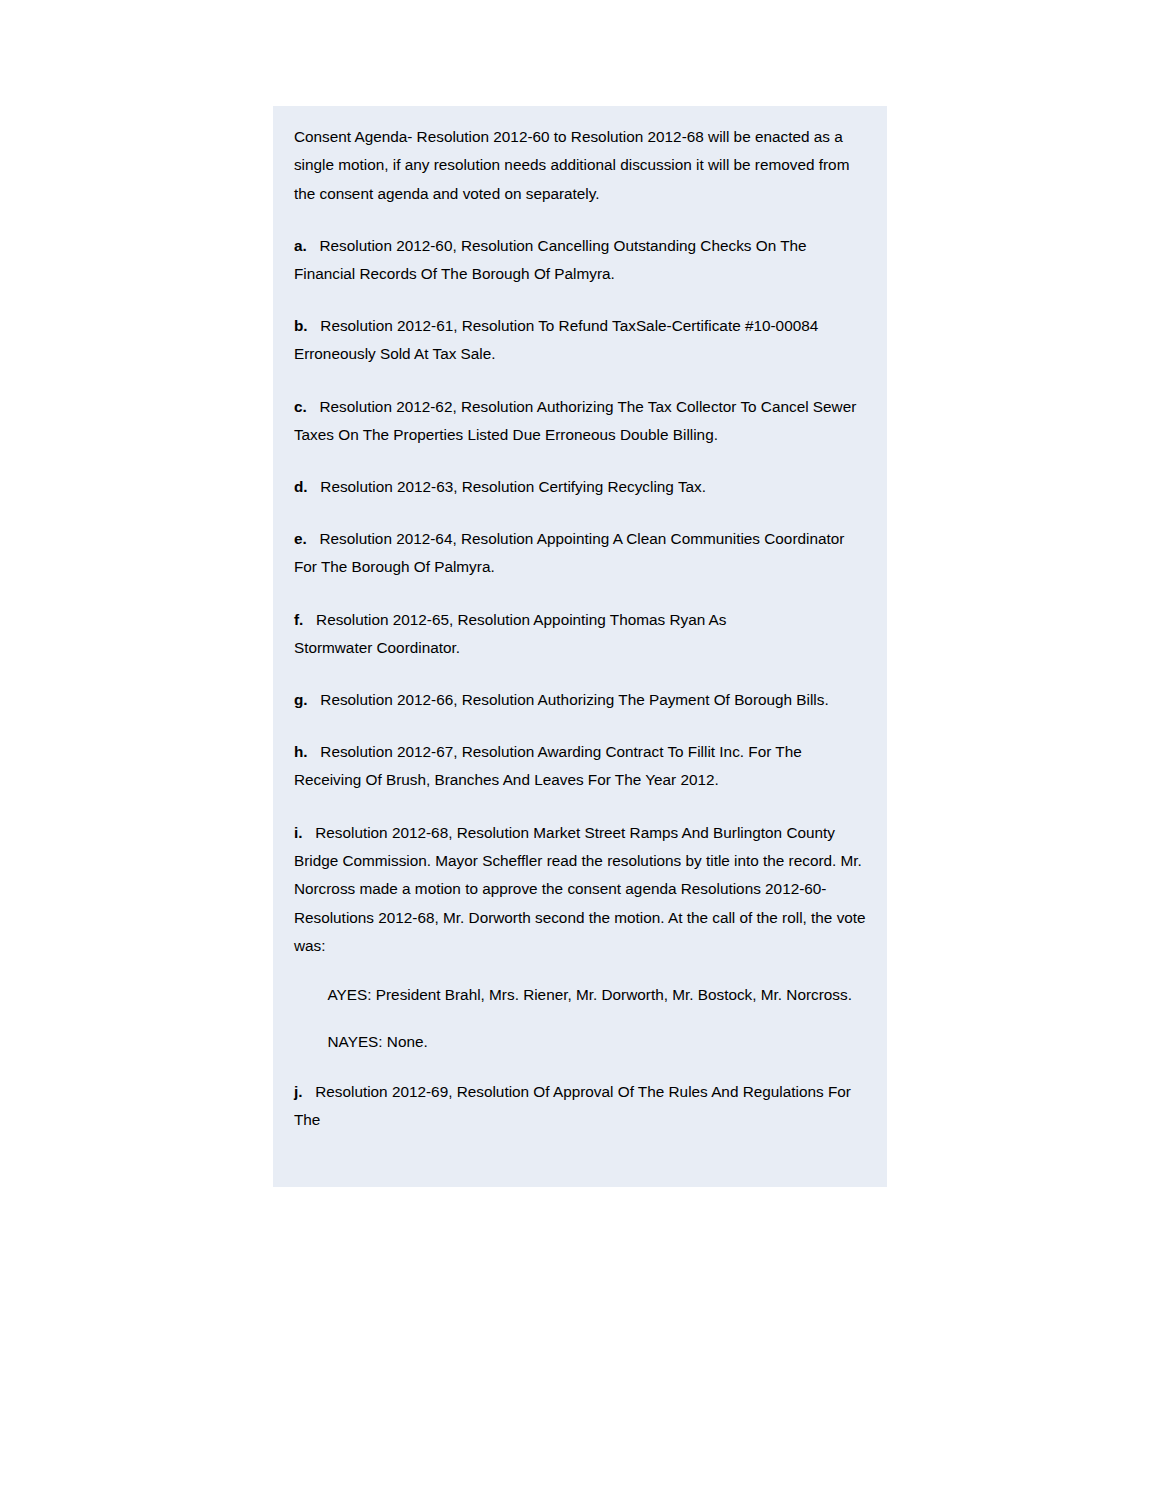Consent Agenda- Resolution 2012-60 to Resolution 2012-68 will be enacted as a single motion, if any resolution needs additional discussion it will be removed from the consent agenda and voted on separately.
a. Resolution 2012-60, Resolution Cancelling Outstanding Checks On The Financial Records Of The Borough Of Palmyra.
b. Resolution 2012-61, Resolution To Refund TaxSale-Certificate #10-00084 Erroneously Sold At Tax Sale.
c. Resolution 2012-62, Resolution Authorizing The Tax Collector To Cancel Sewer Taxes On The Properties Listed Due Erroneous Double Billing.
d. Resolution 2012-63, Resolution Certifying Recycling Tax.
e. Resolution 2012-64, Resolution Appointing A Clean Communities Coordinator For The Borough Of Palmyra.
f. Resolution 2012-65, Resolution Appointing Thomas Ryan As
Stormwater Coordinator.
g. Resolution 2012-66, Resolution Authorizing The Payment Of Borough Bills.
h. Resolution 2012-67, Resolution Awarding Contract To Fillit Inc. For The Receiving Of Brush, Branches And Leaves For The Year 2012.
i. Resolution 2012-68, Resolution Market Street Ramps And Burlington County Bridge Commission. Mayor Scheffler read the resolutions by title into the record. Mr. Norcross made a motion to approve the consent agenda Resolutions 2012-60-Resolutions 2012-68, Mr. Dorworth second the motion. At the call of the roll, the vote was:
AYES: President Brahl, Mrs. Riener, Mr. Dorworth, Mr. Bostock, Mr. Norcross.
NAYES: None.
j. Resolution 2012-69, Resolution Of Approval Of The Rules And Regulations For The